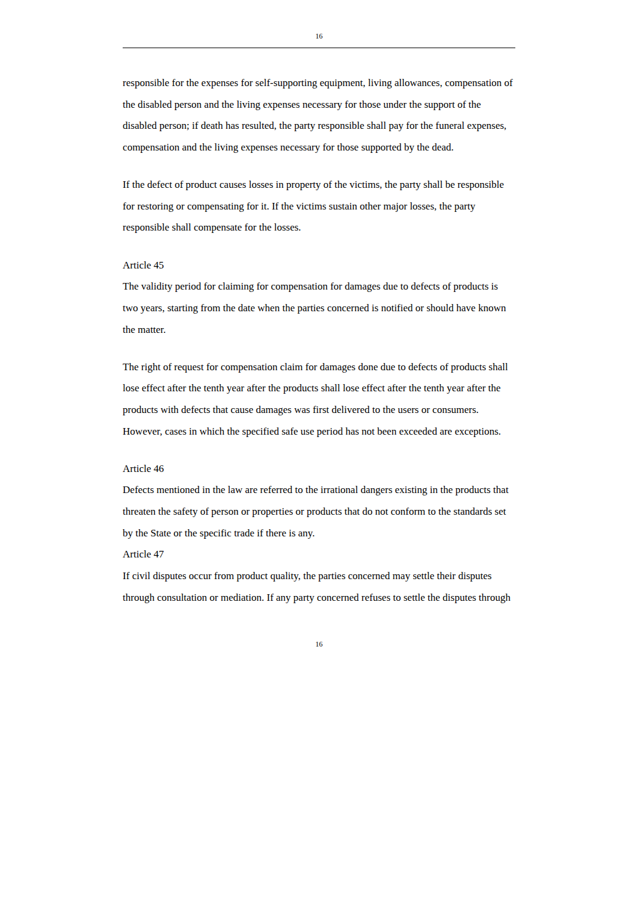16
responsible for the expenses for self-supporting equipment, living allowances, compensation of the disabled person and the living expenses necessary for those under the support of the disabled person; if death has resulted, the party responsible shall pay for the funeral expenses, compensation and the living expenses necessary for those supported by the dead.
If the defect of product causes losses in property of the victims, the party shall be responsible for restoring or compensating for it. If the victims sustain other major losses, the party responsible shall compensate for the losses.
Article 45
The validity period for claiming for compensation for damages due to defects of products is two years, starting from the date when the parties concerned is notified or should have known the matter.
The right of request for compensation claim for damages done due to defects of products shall lose effect after the tenth year after the products shall lose effect after the tenth year after the products with defects that cause damages was first delivered to the users or consumers. However, cases in which the specified safe use period has not been exceeded are exceptions.
Article 46
Defects mentioned in the law are referred to the irrational dangers existing in the products that threaten the safety of person or properties or products that do not conform to the standards set by the State or the specific trade if there is any.
Article 47
If civil disputes occur from product quality, the parties concerned may settle their disputes through consultation or mediation. If any party concerned refuses to settle the disputes through
16